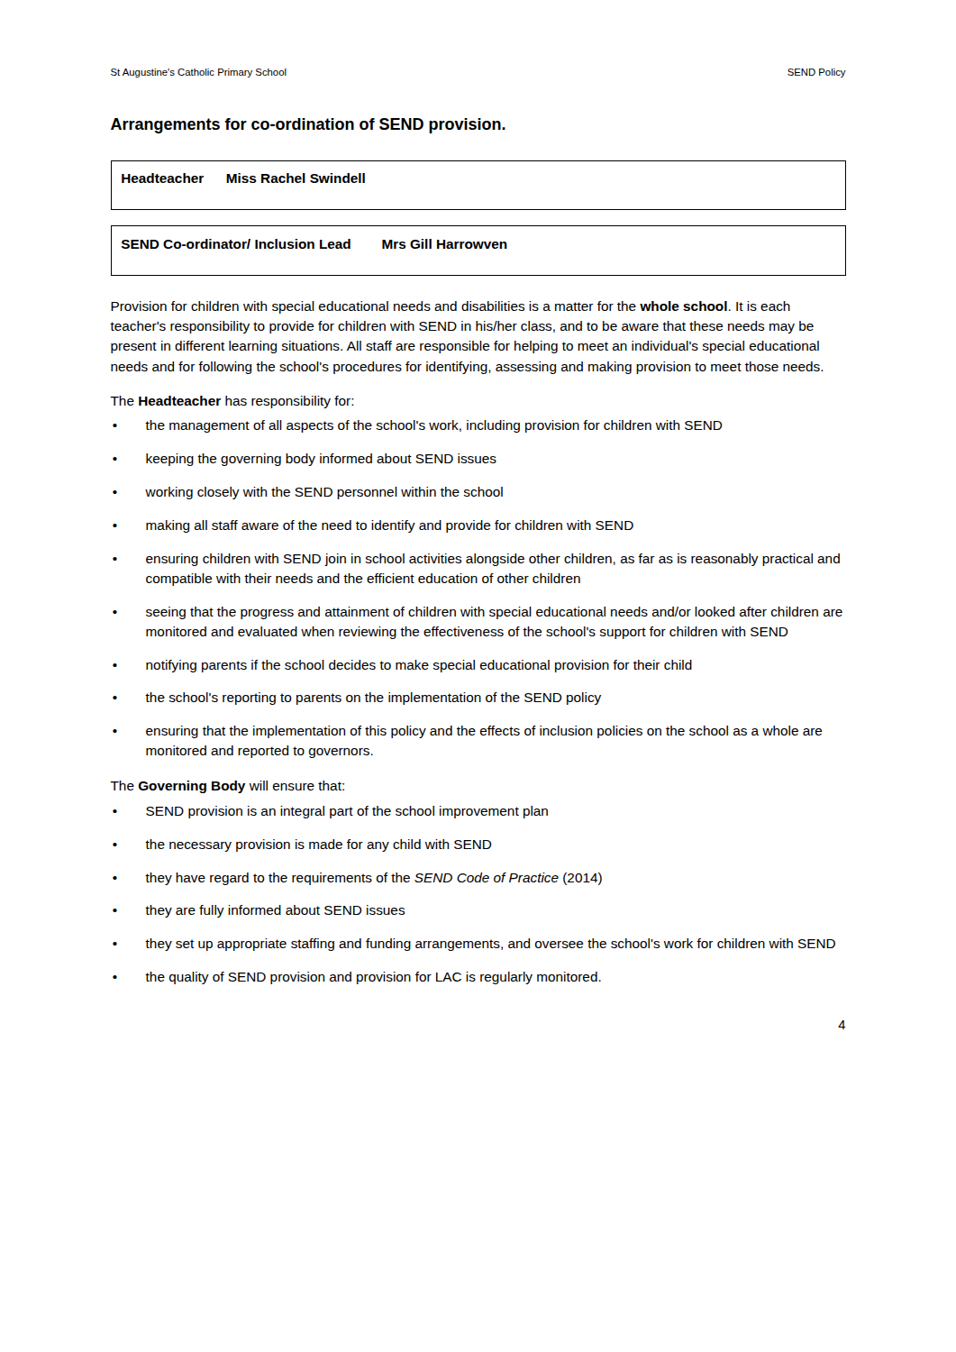St Augustine's Catholic Primary School SEND Policy
Arrangements for co-ordination of SEND provision.
Headteacher Miss Rachel Swindell
SEND Co-ordinator/ Inclusion Lead Mrs Gill Harrowven
Provision for children with special educational needs and disabilities is a matter for the whole school. It is each teacher's responsibility to provide for children with SEND in his/her class, and to be aware that these needs may be present in different learning situations. All staff are responsible for helping to meet an individual's special educational needs and for following the school's procedures for identifying, assessing and making provision to meet those needs.
The Headteacher has responsibility for:
the management of all aspects of the school's work, including provision for children with SEND
keeping the governing body informed about SEND issues
working closely with the SEND personnel within the school
making all staff aware of the need to identify and provide for children with SEND
ensuring children with SEND join in school activities alongside other children, as far as is reasonably practical and compatible with their needs and the efficient education of other children
seeing that the progress and attainment of children with special educational needs and/or looked after children are monitored and evaluated when reviewing the effectiveness of the school's support for children with SEND
notifying parents if the school decides to make special educational provision for their child
the school's reporting to parents on the implementation of the SEND policy
ensuring that the implementation of this policy and the effects of inclusion policies on the school as a whole are monitored and reported to governors.
The Governing Body will ensure that:
SEND provision is an integral part of the school improvement plan
the necessary provision is made for any child with SEND
they have regard to the requirements of the SEND Code of Practice (2014)
they are fully informed about SEND issues
they set up appropriate staffing and funding arrangements, and oversee the school's work for children with SEND
the quality of SEND provision and provision for LAC is regularly monitored.
4